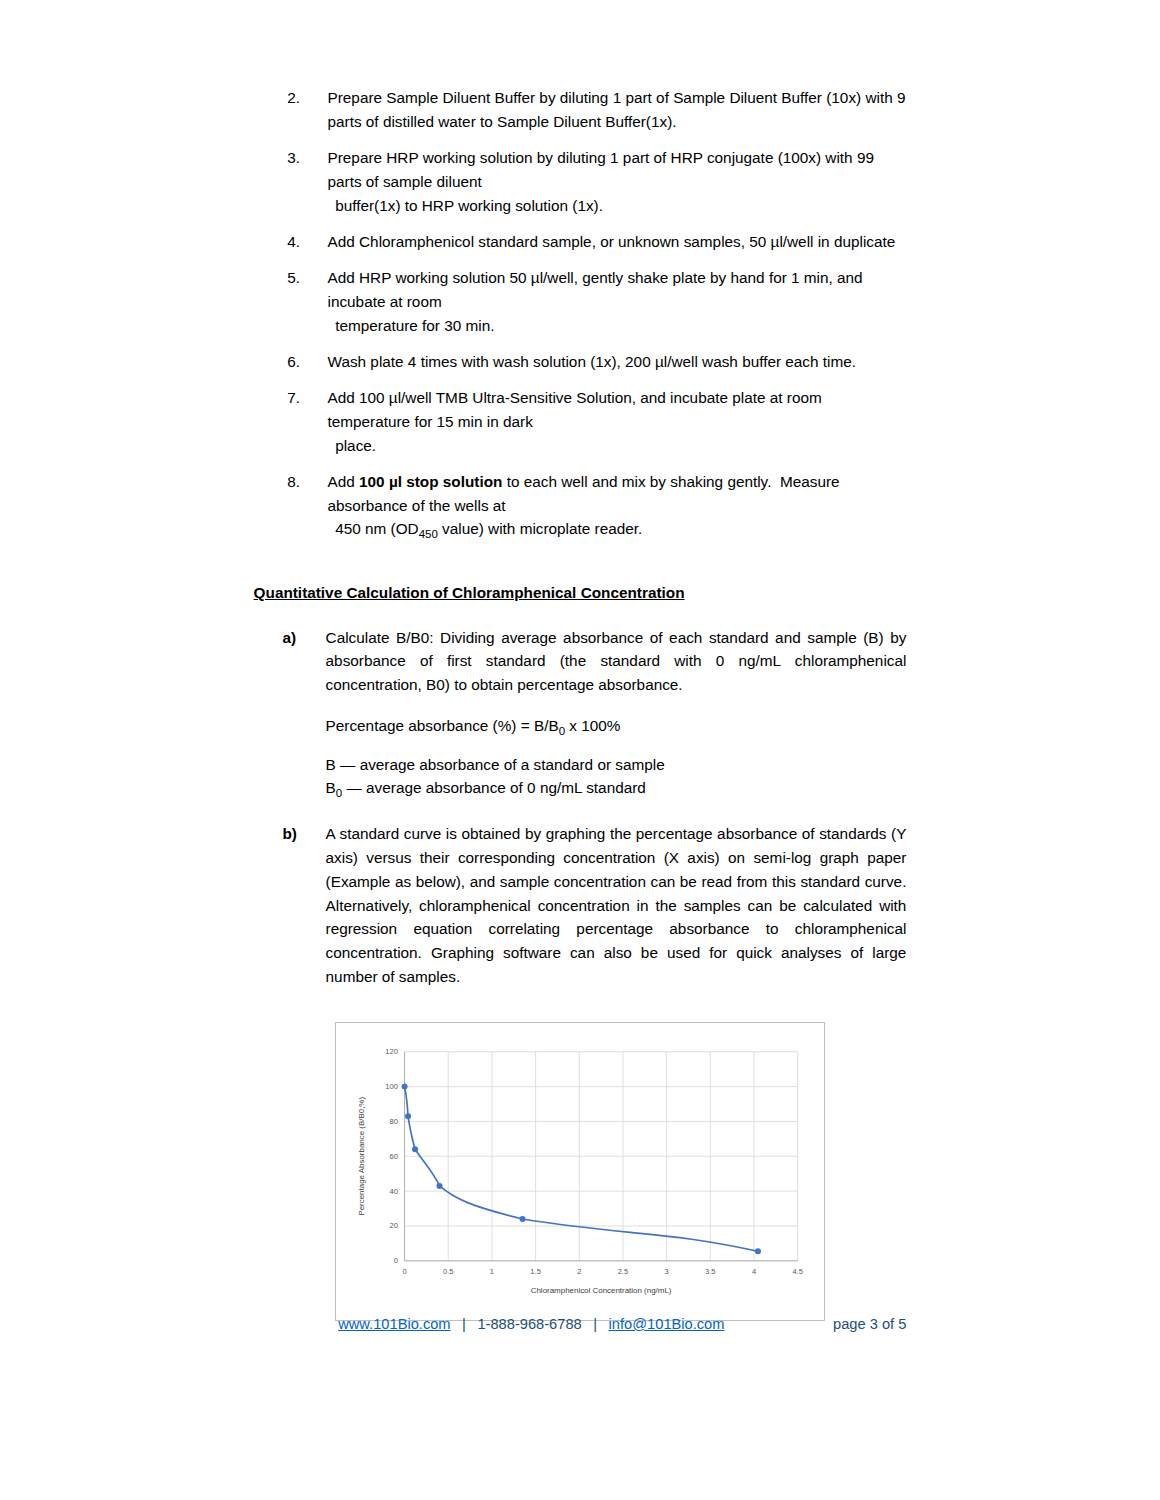Prepare Sample Diluent Buffer by diluting 1 part of Sample Diluent Buffer (10x) with 9 parts of distilled water to Sample Diluent Buffer(1x).
Prepare HRP working solution by diluting 1 part of HRP conjugate (100x) with 99 parts of sample diluent buffer(1x) to HRP working solution (1x).
Add Chloramphenicol standard sample, or unknown samples, 50 µl/well in duplicate
Add HRP working solution 50 µl/well, gently shake plate by hand for 1 min, and incubate at room temperature for 30 min.
Wash plate 4 times with wash solution (1x), 200 µl/well wash buffer each time.
Add 100 µl/well TMB Ultra-Sensitive Solution, and incubate plate at room temperature for 15 min in dark place.
Add 100 µl stop solution to each well and mix by shaking gently. Measure absorbance of the wells at 450 nm (OD450 value) with microplate reader.
Quantitative Calculation of Chloramphenical Concentration
Calculate B/B0: Dividing average absorbance of each standard and sample (B) by absorbance of first standard (the standard with 0 ng/mL chloramphenical concentration, B0) to obtain percentage absorbance.
Percentage absorbance (%) = B/B0 x 100%
B — average absorbance of a standard or sample
B0 — average absorbance of 0 ng/mL standard
A standard curve is obtained by graphing the percentage absorbance of standards (Y axis) versus their corresponding concentration (X axis) on semi-log graph paper (Example as below), and sample concentration can be read from this standard curve. Alternatively, chloramphenical concentration in the samples can be calculated with regression equation correlating percentage absorbance to chloramphenical concentration. Graphing software can also be used for quick analyses of large number of samples.
0 20 40 60 80 100 120 0 0.5 1 1.5 2 2.5 3 3.5 4 4.5 Chloramphenicol Concentration (ng/mL) Percentage Absorbance (B/B0,%)
www.101Bio.com|1-888-968-6788|info@101Bio.com
page 3 of 5